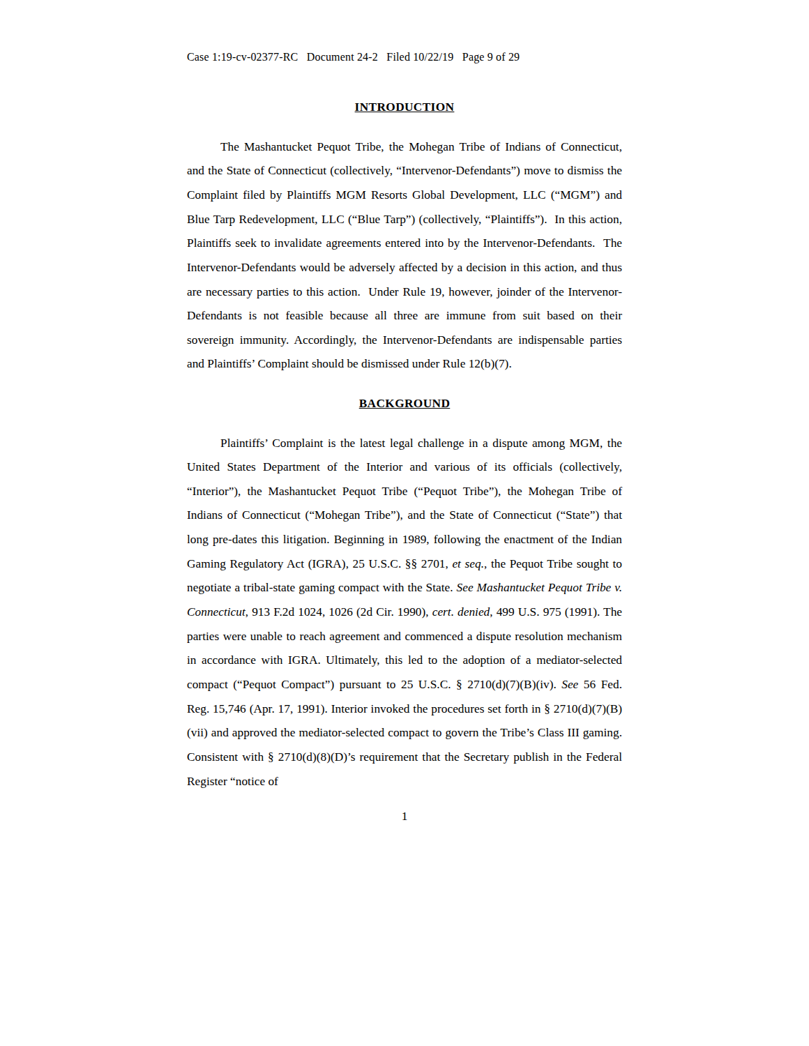Case 1:19-cv-02377-RC Document 24-2 Filed 10/22/19 Page 9 of 29
INTRODUCTION
The Mashantucket Pequot Tribe, the Mohegan Tribe of Indians of Connecticut, and the State of Connecticut (collectively, “Intervenor-Defendants”) move to dismiss the Complaint filed by Plaintiffs MGM Resorts Global Development, LLC (“MGM”) and Blue Tarp Redevelopment, LLC (“Blue Tarp”) (collectively, “Plaintiffs”). In this action, Plaintiffs seek to invalidate agreements entered into by the Intervenor-Defendants. The Intervenor-Defendants would be adversely affected by a decision in this action, and thus are necessary parties to this action. Under Rule 19, however, joinder of the Intervenor-Defendants is not feasible because all three are immune from suit based on their sovereign immunity. Accordingly, the Intervenor-Defendants are indispensable parties and Plaintiffs’ Complaint should be dismissed under Rule 12(b)(7).
BACKGROUND
Plaintiffs’ Complaint is the latest legal challenge in a dispute among MGM, the United States Department of the Interior and various of its officials (collectively, “Interior”), the Mashantucket Pequot Tribe (“Pequot Tribe”), the Mohegan Tribe of Indians of Connecticut (“Mohegan Tribe”), and the State of Connecticut (“State”) that long pre-dates this litigation. Beginning in 1989, following the enactment of the Indian Gaming Regulatory Act (IGRA), 25 U.S.C. §§ 2701, et seq., the Pequot Tribe sought to negotiate a tribal-state gaming compact with the State. See Mashantucket Pequot Tribe v. Connecticut, 913 F.2d 1024, 1026 (2d Cir. 1990), cert. denied, 499 U.S. 975 (1991). The parties were unable to reach agreement and commenced a dispute resolution mechanism in accordance with IGRA. Ultimately, this led to the adoption of a mediator-selected compact (“Pequot Compact”) pursuant to 25 U.S.C. § 2710(d)(7)(B)(iv). See 56 Fed. Reg. 15,746 (Apr. 17, 1991). Interior invoked the procedures set forth in § 2710(d)(7)(B)(vii) and approved the mediator-selected compact to govern the Tribe’s Class III gaming. Consistent with § 2710(d)(8)(D)’s requirement that the Secretary publish in the Federal Register “notice of
1